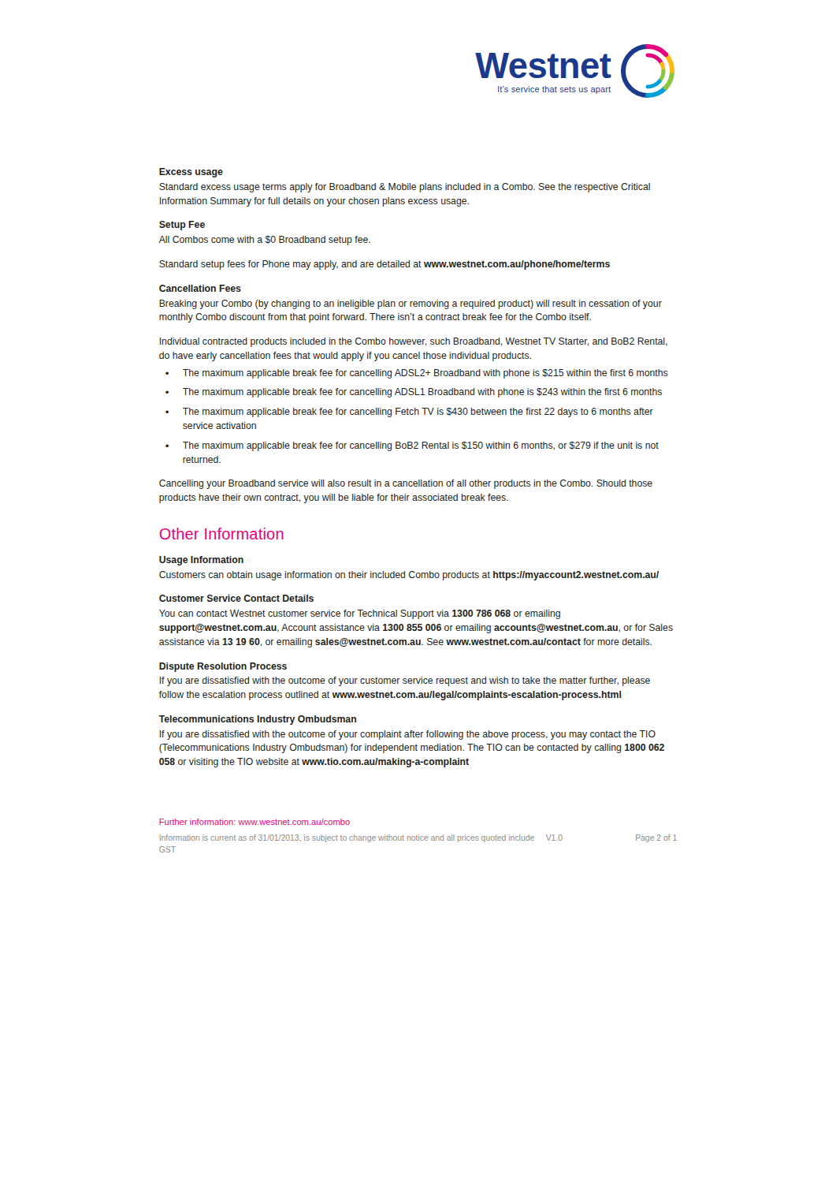Westnet
It’s service that sets us apart
Excess usage
Standard excess usage terms apply for Broadband & Mobile plans included in a Combo. See the respective Critical Information Summary for full details on your chosen plans excess usage.
Setup Fee
All Combos come with a $0 Broadband setup fee.
Standard setup fees for Phone may apply, and are detailed at www.westnet.com.au/phone/home/terms
Cancellation Fees
Breaking your Combo (by changing to an ineligible plan or removing a required product) will result in cessation of your monthly Combo discount from that point forward. There isn’t a contract break fee for the Combo itself.
Individual contracted products included in the Combo however, such Broadband, Westnet TV Starter, and BoB2 Rental, do have early cancellation fees that would apply if you cancel those individual products.
The maximum applicable break fee for cancelling ADSL2+ Broadband with phone is $215 within the first 6 months
The maximum applicable break fee for cancelling ADSL1 Broadband with phone is $243 within the first 6 months
The maximum applicable break fee for cancelling Fetch TV is $430 between the first 22 days to 6 months after service activation
The maximum applicable break fee for cancelling BoB2 Rental is $150 within 6 months, or $279 if the unit is not returned.
Cancelling your Broadband service will also result in a cancellation of all other products in the Combo. Should those products have their own contract, you will be liable for their associated break fees.
Other Information
Usage Information
Customers can obtain usage information on their included Combo products at https://myaccount2.westnet.com.au/
Customer Service Contact Details
You can contact Westnet customer service for Technical Support via 1300 786 068 or emailing support@westnet.com.au, Account assistance via 1300 855 006 or emailing accounts@westnet.com.au, or for Sales assistance via 13 19 60, or emailing sales@westnet.com.au. See www.westnet.com.au/contact for more details.
Dispute Resolution Process
If you are dissatisfied with the outcome of your customer service request and wish to take the matter further, please follow the escalation process outlined at www.westnet.com.au/legal/complaints-escalation-process.html
Telecommunications Industry Ombudsman
If you are dissatisfied with the outcome of your complaint after following the above process, you may contact the TIO (Telecommunications Industry Ombudsman) for independent mediation. The TIO can be contacted by calling 1800 062 058 or visiting the TIO website at www.tio.com.au/making-a-complaint
Further information: www.westnet.com.au/combo
Information is current as of 31/01/2013, is subject to change without notice and all prices quoted include GST
V1.0
Page 2 of 1